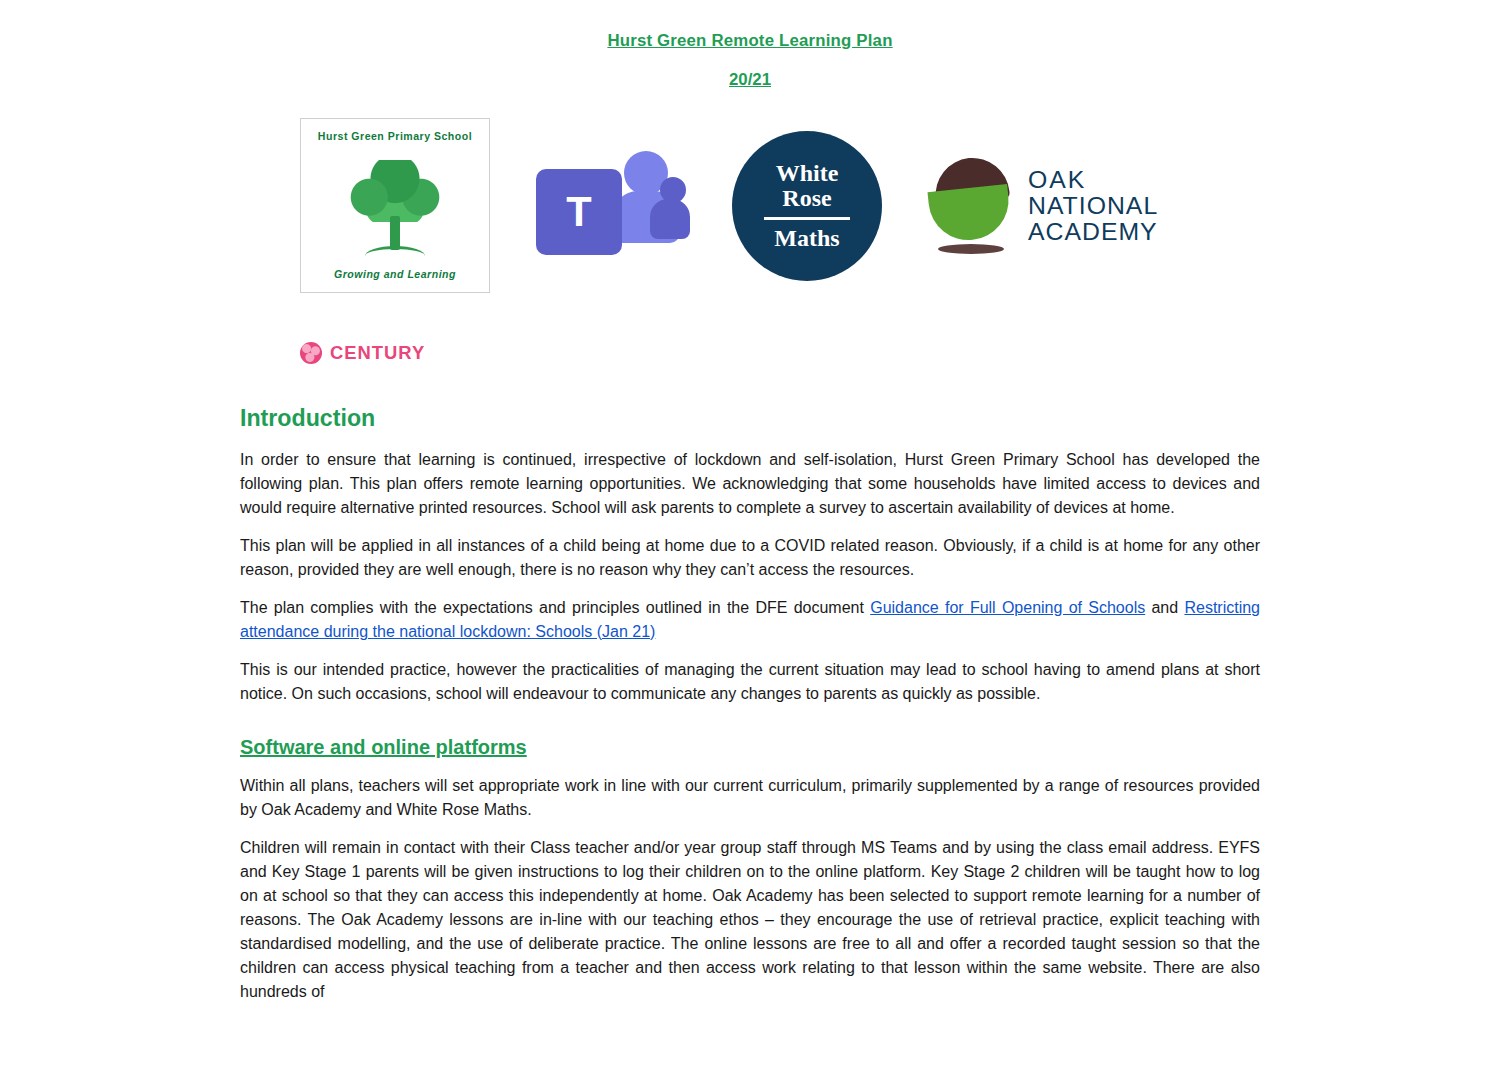Hurst Green Remote Learning Plan
20/21
Hurst Green Primary School
Growing and Learning
T
White Rose
Maths
OAK
NATIONAL
ACADEMY
CENTURY
Introduction
In order to ensure that learning is continued, irrespective of lockdown and self-isolation, Hurst Green Primary School has developed the following plan. This plan offers remote learning opportunities. We acknowledging that some households have limited access to devices and would require alternative printed resources. School will ask parents to complete a survey to ascertain availability of devices at home.
This plan will be applied in all instances of a child being at home due to a COVID related reason. Obviously, if a child is at home for any other reason, provided they are well enough, there is no reason why they can’t access the resources.
The plan complies with the expectations and principles outlined in the DFE document Guidance for Full Opening of Schools and Restricting attendance during the national lockdown: Schools (Jan 21)
This is our intended practice, however the practicalities of managing the current situation may lead to school having to amend plans at short notice. On such occasions, school will endeavour to communicate any changes to parents as quickly as possible.
Software and online platforms
Within all plans, teachers will set appropriate work in line with our current curriculum, primarily supplemented by a range of resources provided by Oak Academy and White Rose Maths.
Children will remain in contact with their Class teacher and/or year group staff through MS Teams and by using the class email address. EYFS and Key Stage 1 parents will be given instructions to log their children on to the online platform. Key Stage 2 children will be taught how to log on at school so that they can access this independently at home. Oak Academy has been selected to support remote learning for a number of reasons. The Oak Academy lessons are in-line with our teaching ethos – they encourage the use of retrieval practice, explicit teaching with standardised modelling, and the use of deliberate practice. The online lessons are free to all and offer a recorded taught session so that the children can access physical teaching from a teacher and then access work relating to that lesson within the same website. There are also hundreds of